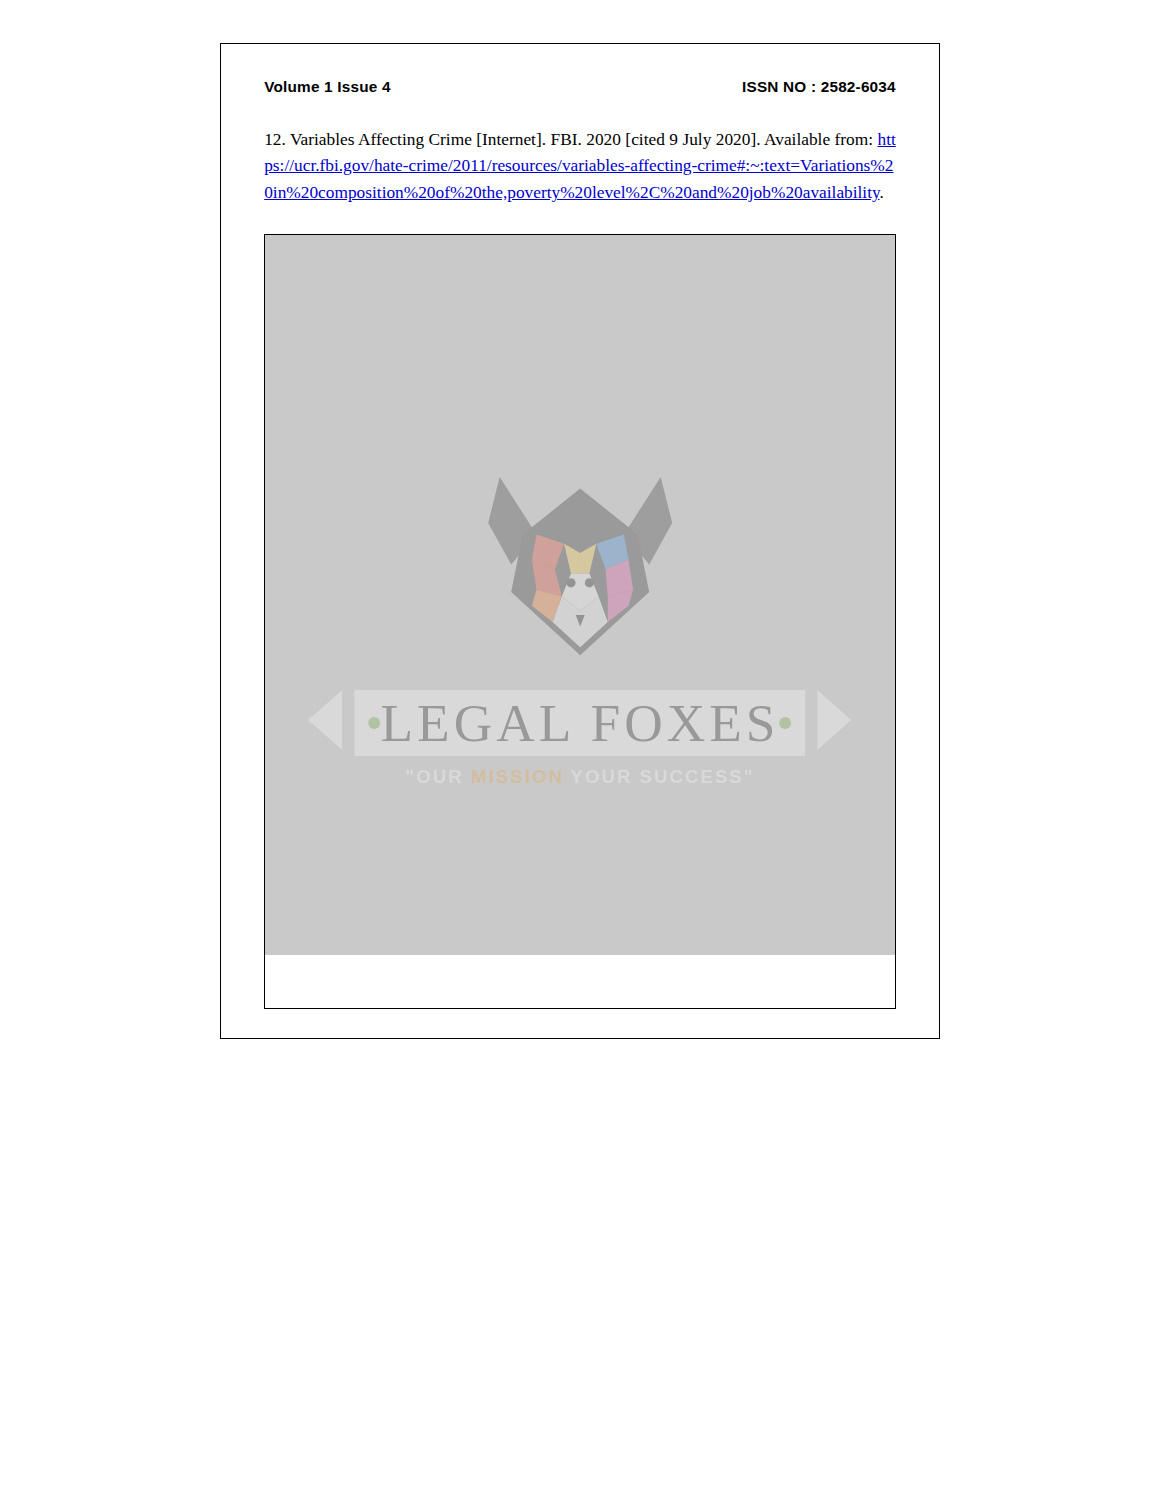Volume 1 Issue 4
ISSN NO : 2582-6034
12. Variables Affecting Crime [Internet]. FBI. 2020 [cited 9 July 2020]. Available from: https://ucr.fbi.gov/hate-crime/2011/resources/variables-affecting-crime#:~:text=Variations%20in%20composition%20of%20the,poverty%20level%2C%20and%20job%20availability.
LEGAL FOXES
"OUR MISSION YOUR SUCCESS"